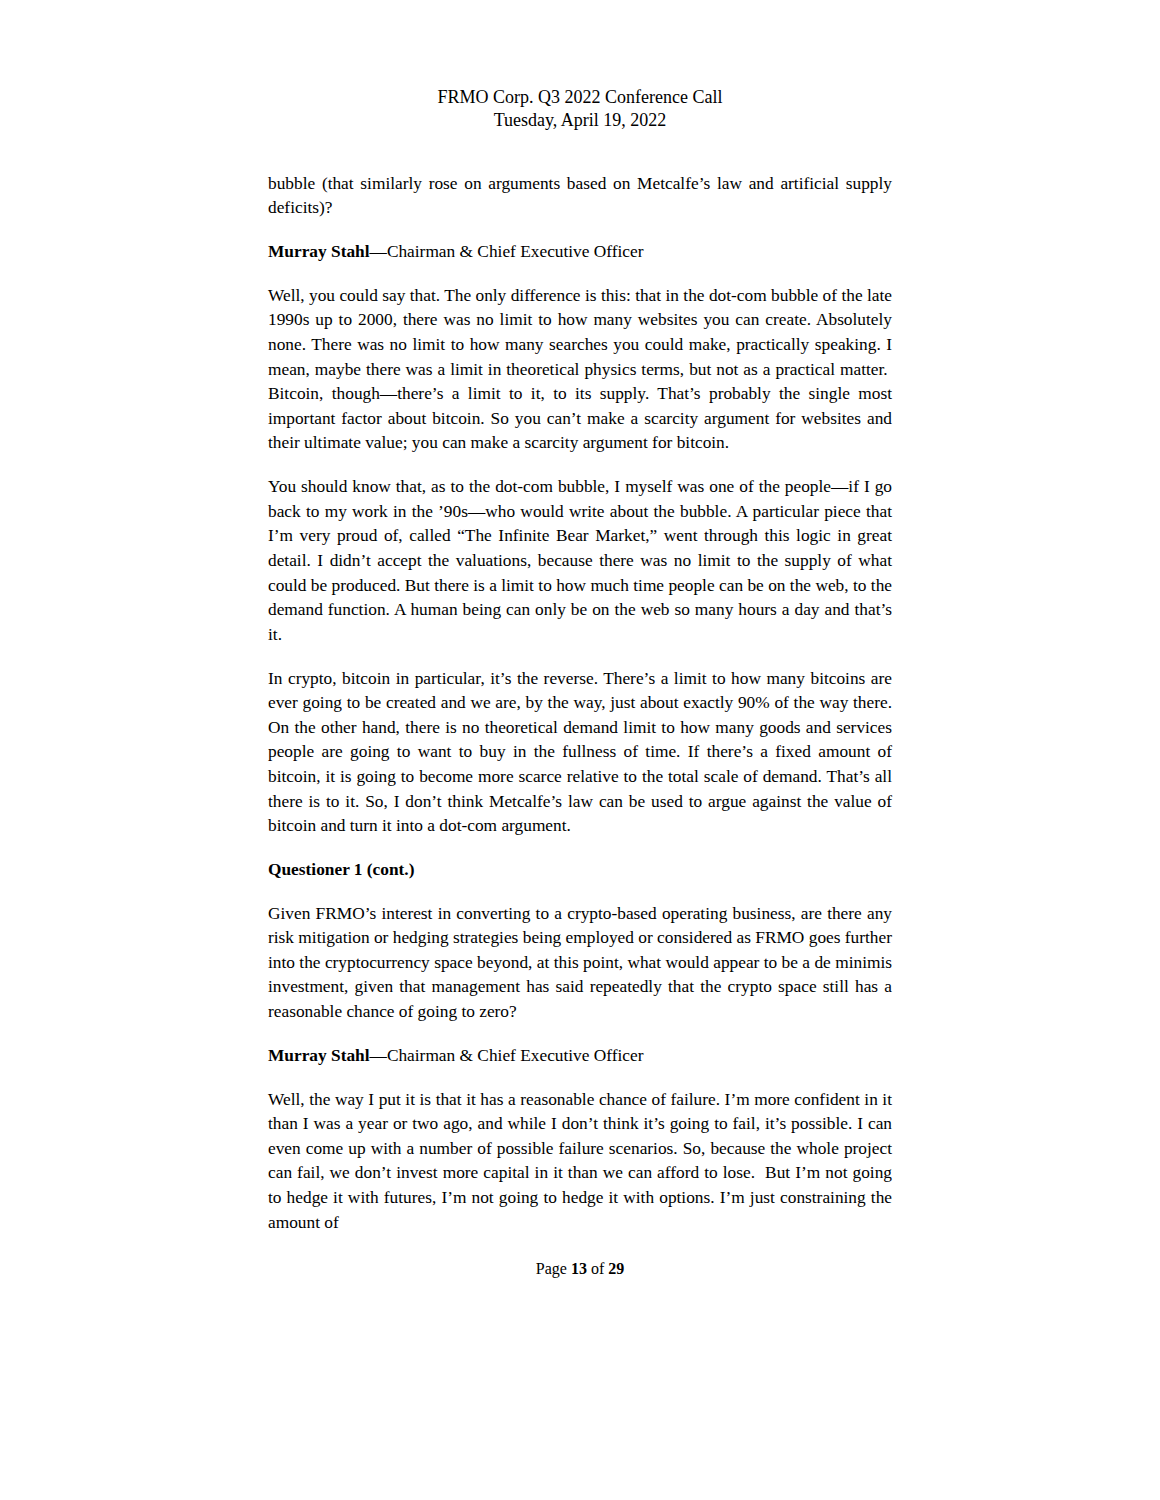FRMO Corp. Q3 2022 Conference Call Tuesday, April 19, 2022
bubble (that similarly rose on arguments based on Metcalfe’s law and artificial supply deficits)?
Murray Stahl—Chairman & Chief Executive Officer
Well, you could say that. The only difference is this: that in the dot-com bubble of the late 1990s up to 2000, there was no limit to how many websites you can create. Absolutely none. There was no limit to how many searches you could make, practically speaking. I mean, maybe there was a limit in theoretical physics terms, but not as a practical matter. Bitcoin, though—there’s a limit to it, to its supply. That’s probably the single most important factor about bitcoin. So you can’t make a scarcity argument for websites and their ultimate value; you can make a scarcity argument for bitcoin.
You should know that, as to the dot-com bubble, I myself was one of the people—if I go back to my work in the ’90s—who would write about the bubble. A particular piece that I’m very proud of, called “The Infinite Bear Market,” went through this logic in great detail. I didn’t accept the valuations, because there was no limit to the supply of what could be produced. But there is a limit to how much time people can be on the web, to the demand function. A human being can only be on the web so many hours a day and that’s it.
In crypto, bitcoin in particular, it’s the reverse. There’s a limit to how many bitcoins are ever going to be created and we are, by the way, just about exactly 90% of the way there. On the other hand, there is no theoretical demand limit to how many goods and services people are going to want to buy in the fullness of time. If there’s a fixed amount of bitcoin, it is going to become more scarce relative to the total scale of demand. That’s all there is to it. So, I don’t think Metcalfe’s law can be used to argue against the value of bitcoin and turn it into a dot-com argument.
Questioner 1 (cont.)
Given FRMO’s interest in converting to a crypto-based operating business, are there any risk mitigation or hedging strategies being employed or considered as FRMO goes further into the cryptocurrency space beyond, at this point, what would appear to be a de minimis investment, given that management has said repeatedly that the crypto space still has a reasonable chance of going to zero?
Murray Stahl—Chairman & Chief Executive Officer
Well, the way I put it is that it has a reasonable chance of failure. I’m more confident in it than I was a year or two ago, and while I don’t think it’s going to fail, it’s possible. I can even come up with a number of possible failure scenarios. So, because the whole project can fail, we don’t invest more capital in it than we can afford to lose. But I’m not going to hedge it with futures, I’m not going to hedge it with options. I’m just constraining the amount of
Page 13 of 29